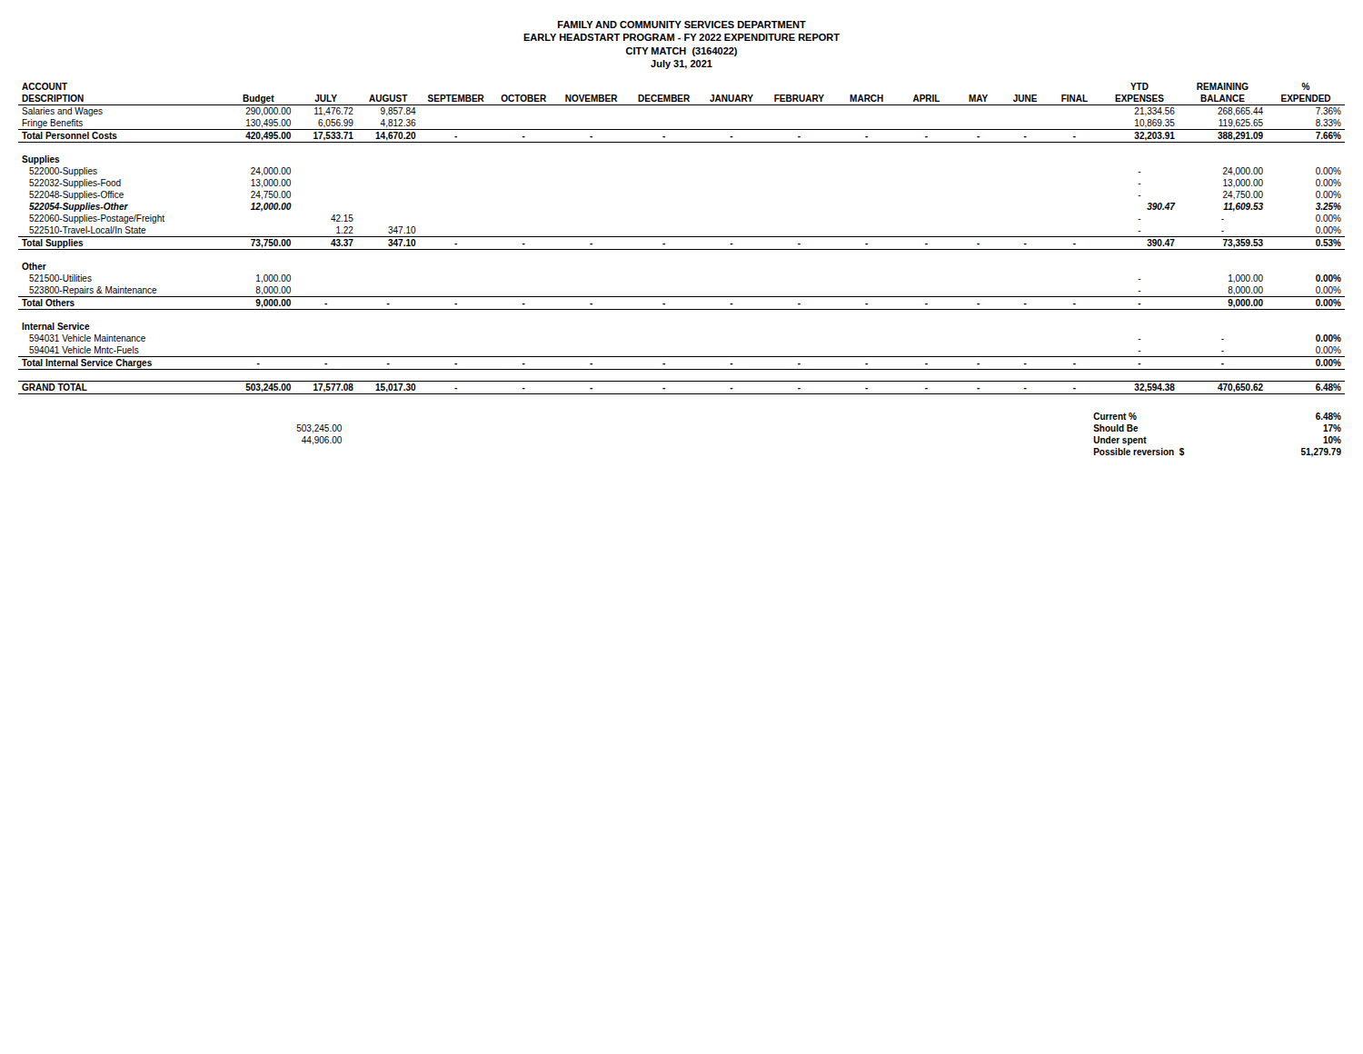FAMILY AND COMMUNITY SERVICES DEPARTMENT
EARLY HEADSTART PROGRAM - FY 2022 EXPENDITURE REPORT
CITY MATCH (3164022)
July 31, 2021
| ACCOUNT | | | | | | | | | | | | | | | YTD | REMAINING | % |
| --- | --- | --- | --- | --- | --- | --- | --- | --- | --- | --- | --- | --- | --- | --- | --- | --- | --- |
| DESCRIPTION | Budget | JULY | AUGUST | SEPTEMBER | OCTOBER | NOVEMBER | DECEMBER | JANUARY | FEBRUARY | MARCH | APRIL | MAY | JUNE | FINAL | EXPENSES | BALANCE | EXPENDED |
| Salaries and Wages | 290,000.00 | 11,476.72 | 9,857.84 | | | | | | | | | | | | 21,334.56 | 268,665.44 | 7.36% |
| Fringe Benefits | 130,495.00 | 6,056.99 | 4,812.36 | | | | | | | | | | | | 10,869.35 | 119,625.65 | 8.33% |
| Total Personnel Costs | 420,495.00 | 17,533.71 | 14,670.20 | - | - | - | - | - | - | - | - | - | - | - | 32,203.91 | 388,291.09 | 7.66% |
| Supplies | | | | | | | | | | | | | | | | | |
| 522000-Supplies | 24,000.00 | | | | | | | | | | | | | | - | 24,000.00 | 0.00% |
| 522032-Supplies-Food | 13,000.00 | | | | | | | | | | | | | | - | 13,000.00 | 0.00% |
| 522048-Supplies-Office | 24,750.00 | | | | | | | | | | | | | | - | 24,750.00 | 0.00% |
| 522054-Supplies-Other | 12,000.00 | | | | | | | | | | | | | | 390.47 | 11,609.53 | 3.25% |
| 522060-Supplies-Postage/Freight | | 42.15 | | | | | | | | | | | | | - | - | 0.00% |
| 522510-Travel-Local/In State | | 1.22 | 347.10 | | | | | | | | | | | | - | - | 0.00% |
| Total Supplies | 73,750.00 | 43.37 | 347.10 | - | - | - | - | - | - | - | - | - | - | - | 390.47 | 73,359.53 | 0.53% |
| Other | | | | | | | | | | | | | | | | | |
| 521500-Utilities | 1,000.00 | | | | | | | | | | | | | | - | 1,000.00 | 0.00% |
| 523800-Repairs & Maintenance | 8,000.00 | | | | | | | | | | | | | | - | 8,000.00 | 0.00% |
| Total Others | 9,000.00 | - | - | - | - | - | - | - | - | - | - | - | - | - | - | 9,000.00 | 0.00% |
| Internal Service | | | | | | | | | | | | | | | | | |
| 594031 Vehicle Maintenance | | | | | | | | | | | | | | | - | - | 0.00% |
| 594041 Vehicle Mntc-Fuels | | | | | | | | | | | | | | | - | - | 0.00% |
| Total Internal Service Charges | - | - | - | - | - | - | - | - | - | - | - | - | - | - | - | - | 0.00% |
| GRAND TOTAL | 503,245.00 | 17,577.08 | 15,017.30 | - | - | - | - | - | - | - | - | - | - | - | 32,594.38 | 470,650.62 | 6.48% |
| | | | Current % | 6.48% |
| | 503,245.00 | | Should Be | 17% |
| | 44,906.00 | | Under spent | 10% |
| | | | Possible reversion $ | 51,279.79 |